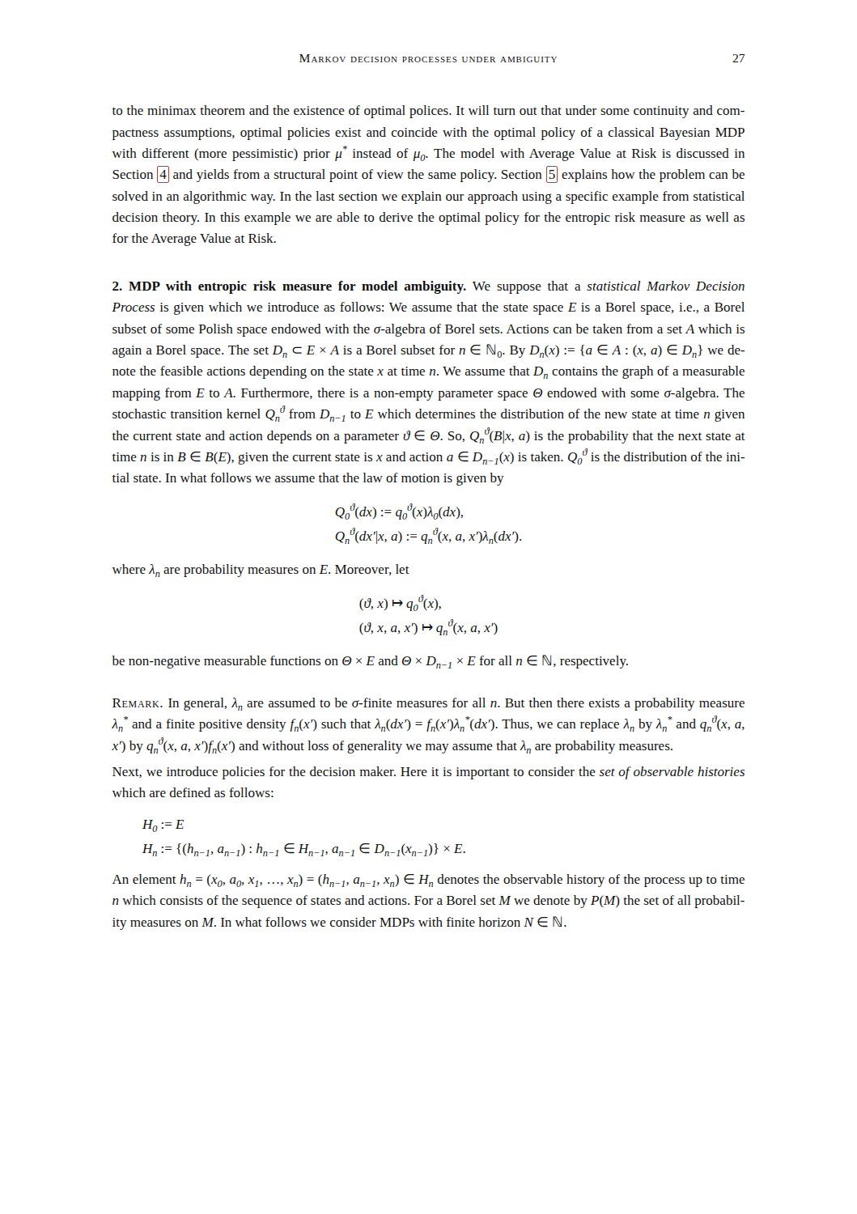Markov decision processes under ambiguity 27
to the minimax theorem and the existence of optimal polices. It will turn out that under some continuity and compactness assumptions, optimal policies exist and coincide with the optimal policy of a classical Bayesian MDP with different (more pessimistic) prior μ* instead of μ0. The model with Average Value at Risk is discussed in Section 4 and yields from a structural point of view the same policy. Section 5 explains how the problem can be solved in an algorithmic way. In the last section we explain our approach using a specific example from statistical decision theory. In this example we are able to derive the optimal policy for the entropic risk measure as well as for the Average Value at Risk.
2. MDP with entropic risk measure for model ambiguity. We suppose that a statistical Markov Decision Process is given which we introduce as follows: We assume that the state space E is a Borel space, i.e., a Borel subset of some Polish space endowed with the σ-algebra of Borel sets. Actions can be taken from a set A which is again a Borel space. The set Dn ⊂ E × A is a Borel subset for n ∈ ℕ0. By Dn(x) := {a ∈ A : (x, a) ∈ Dn} we denote the feasible actions depending on the state x at time n. We assume that Dn contains the graph of a measurable mapping from E to A. Furthermore, there is a non-empty parameter space Θ endowed with some σ-algebra. The stochastic transition kernel Qnϑ from Dn−1 to E which determines the distribution of the new state at time n given the current state and action depends on a parameter ϑ ∈ Θ. So, Qnϑ(B|x, a) is the probability that the next state at time n is in B ∈ B(E), given the current state is x and action a ∈ Dn−1(x) is taken. Q0ϑ is the distribution of the initial state. In what follows we assume that the law of motion is given by
Q0ϑ(dx) := q0ϑ(x)λ0(dx), Qnϑ(dx′|x, a) := qnϑ(x, a, x′)λn(dx′).
where λn are probability measures on E. Moreover, let
(ϑ, x) ↦ q0ϑ(x), (ϑ, x, a, x′) ↦ qnϑ(x, a, x′)
be non-negative measurable functions on Θ × E and Θ × Dn−1 × E for all n ∈ ℕ, respectively.
Remark. In general, λn are assumed to be σ-finite measures for all n. But then there exists a probability measure λn* and a finite positive density fn(x′) such that λn(dx′) = fn(x′)λn*(dx′). Thus, we can replace λn by λn* and qnϑ(x, a, x′) by qnϑ(x, a, x′)fn(x′) and without loss of generality we may assume that λn are probability measures.
Next, we introduce policies for the decision maker. Here it is important to consider the set of observable histories which are defined as follows:
H0 := E Hn := {(hn−1, an−1) : hn−1 ∈ Hn−1, an−1 ∈ Dn−1(xn−1)} × E.
An element hn = (x0, a0, x1, …, xn) = (hn−1, an−1, xn) ∈ Hn denotes the observable history of the process up to time n which consists of the sequence of states and actions. For a Borel set M we denote by P(M) the set of all probability measures on M. In what follows we consider MDPs with finite horizon N ∈ ℕ.